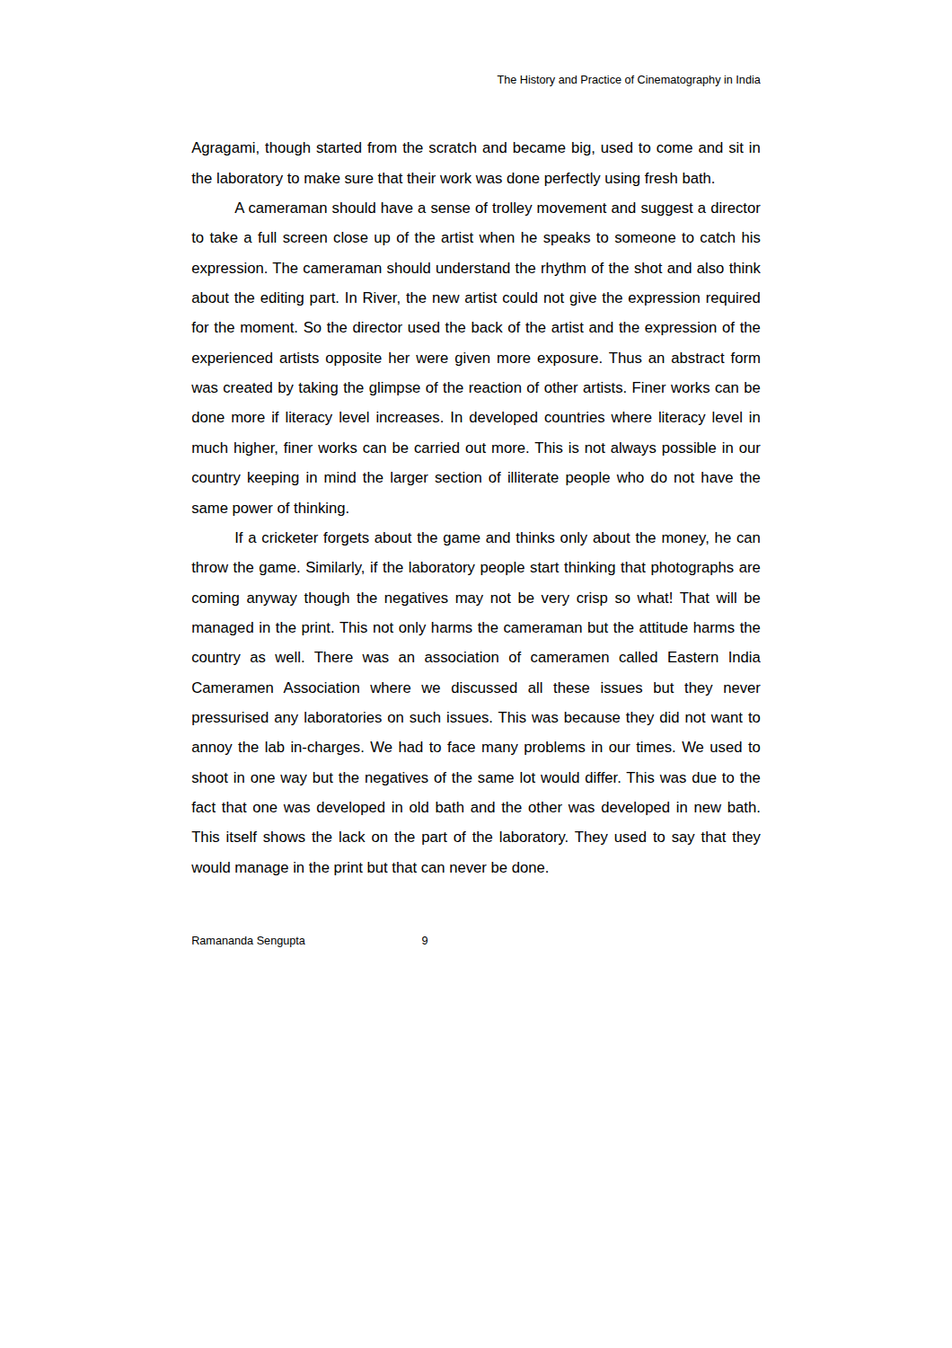The History and Practice of Cinematography in India
Agragami, though started from the scratch and became big, used to come and sit in the laboratory to make sure that their work was done perfectly using fresh bath.
A cameraman should have a sense of trolley movement and suggest a director to take a full screen close up of the artist when he speaks to someone to catch his expression. The cameraman should understand the rhythm of the shot and also think about the editing part. In River, the new artist could not give the expression required for the moment. So the director used the back of the artist and the expression of the experienced artists opposite her were given more exposure. Thus an abstract form was created by taking the glimpse of the reaction of other artists. Finer works can be done more if literacy level increases. In developed countries where literacy level in much higher, finer works can be carried out more. This is not always possible in our country keeping in mind the larger section of illiterate people who do not have the same power of thinking.
If a cricketer forgets about the game and thinks only about the money, he can throw the game. Similarly, if the laboratory people start thinking that photographs are coming anyway though the negatives may not be very crisp so what! That will be managed in the print. This not only harms the cameraman but the attitude harms the country as well. There was an association of cameramen called Eastern India Cameramen Association where we discussed all these issues but they never pressurised any laboratories on such issues. This was because they did not want to annoy the lab in-charges. We had to face many problems in our times. We used to shoot in one way but the negatives of the same lot would differ. This was due to the fact that one was developed in old bath and the other was developed in new bath. This itself shows the lack on the part of the laboratory. They used to say that they would manage in the print but that can never be done.
Ramananda Sengupta 9